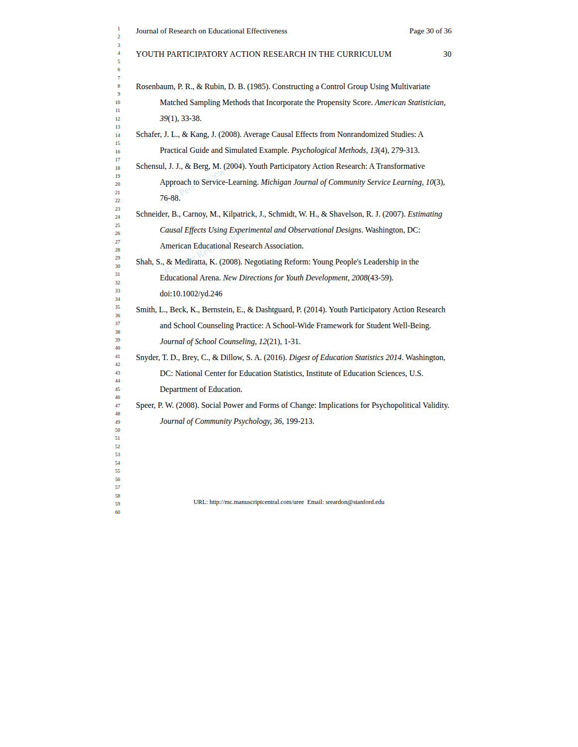12345678910 11121314151617181920 21222324252627282930 31323334353637383940 41424344454647484950 51525354555657585960
Journal of Research on Educational Effectiveness
Page 30 of 36
Youth Participatory Action Research in the Curriculum
30
For Peer Review Only For Peer Review Only
Rosenbaum, P. R., & Rubin, D. B. (1985). Constructing a Control Group Using Multivariate Matched Sampling Methods that Incorporate the Propensity Score. American Statistician, 39(1), 33-38.
Schafer, J. L., & Kang, J. (2008). Average Causal Effects from Nonrandomized Studies: A Practical Guide and Simulated Example. Psychological Methods, 13(4), 279-313.
Schensul, J. J., & Berg, M. (2004). Youth Participatory Action Research: A Transformative Approach to Service-Learning. Michigan Journal of Community Service Learning, 10(3), 76-88.
Schneider, B., Carnoy, M., Kilpatrick, J., Schmidt, W. H., & Shavelson, R. J. (2007). Estimating Causal Effects Using Experimental and Observational Designs. Washington, DC: American Educational Research Association.
Shah, S., & Mediratta, K. (2008). Negotiating Reform: Young People's Leadership in the Educational Arena. New Directions for Youth Development, 2008(43-59). doi:10.1002/yd.246
Smith, L., Beck, K., Bernstein, E., & Dashtguard, P. (2014). Youth Participatory Action Research and School Counseling Practice: A School-Wide Framework for Student Well-Being. Journal of School Counseling, 12(21), 1-31.
Snyder, T. D., Brey, C., & Dillow, S. A. (2016). Digest of Education Statistics 2014. Washington, DC: National Center for Education Statistics, Institute of Education Sciences, U.S. Department of Education.
Speer, P. W. (2008). Social Power and Forms of Change: Implications for Psychopolitical Validity. Journal of Community Psychology, 36, 199-213.
URL: http://mc.manuscriptcentral.com/uree Email: sreardon@stanford.edu